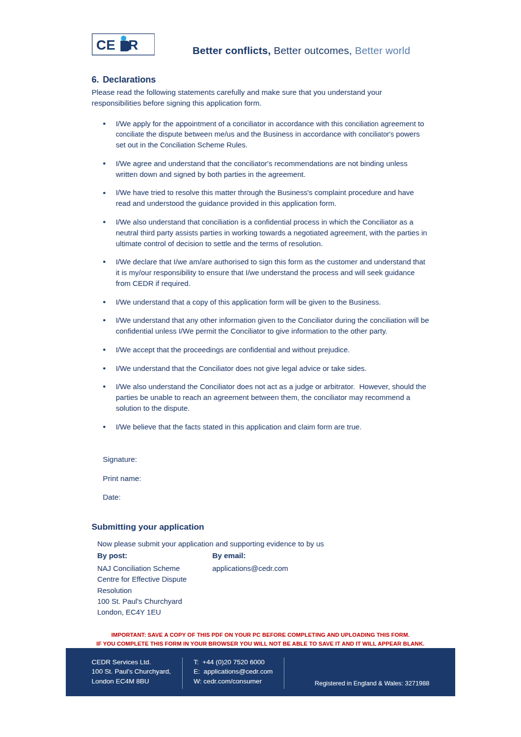CE R
Better conflicts, Better outcomes, Better world
6. Declarations
Please read the following statements carefully and make sure that you understand your responsibilities before signing this application form.
I/We apply for the appointment of a conciliator in accordance with this conciliation agreement to conciliate the dispute between me/us and the Business in accordance with conciliator's powers set out in the Conciliation Scheme Rules.
I/We agree and understand that the conciliator's recommendations are not binding unless written down and signed by both parties in the agreement.
I/We have tried to resolve this matter through the Business's complaint procedure and have read and understood the guidance provided in this application form.
I/We also understand that conciliation is a confidential process in which the Conciliator as a neutral third party assists parties in working towards a negotiated agreement, with the parties in ultimate control of decision to settle and the terms of resolution.
I/We declare that I/we am/are authorised to sign this form as the customer and understand that it is my/our responsibility to ensure that I/we understand the process and will seek guidance from CEDR if required.
I/We understand that a copy of this application form will be given to the Business.
I/We understand that any other information given to the Conciliator during the conciliation will be confidential unless I/We permit the Conciliator to give information to the other party.
I/We accept that the proceedings are confidential and without prejudice.
I/We understand that the Conciliator does not give legal advice or take sides.
I/We also understand the Conciliator does not act as a judge or arbitrator. However, should the parties be unable to reach an agreement between them, the conciliator may recommend a solution to the dispute.
I/We believe that the facts stated in this application and claim form are true.
Signature:
Print name:
Date:
Submitting your application
Now please submit your application and supporting evidence to by us
By post:
NAJ Conciliation Scheme
Centre for Effective Dispute Resolution
100 St. Paul's Churchyard
London, EC4Y 1EU
By email:
applications@cedr.com
IMPORTANT: SAVE A COPY OF THIS PDF ON YOUR PC BEFORE COMPLETING AND UPLOADING THIS FORM.
IF YOU COMPLETE THIS FORM IN YOUR BROWSER YOU WILL NOT BE ABLE TO SAVE IT AND IT WILL APPEAR BLANK.
CEDR Services Ltd.
100 St. Paul's Churchyard,
London EC4M 8BU
T: +44 (0)20 7520 6000
E: applications@cedr.com
W: cedr.com/consumer
Registered in England & Wales: 3271988